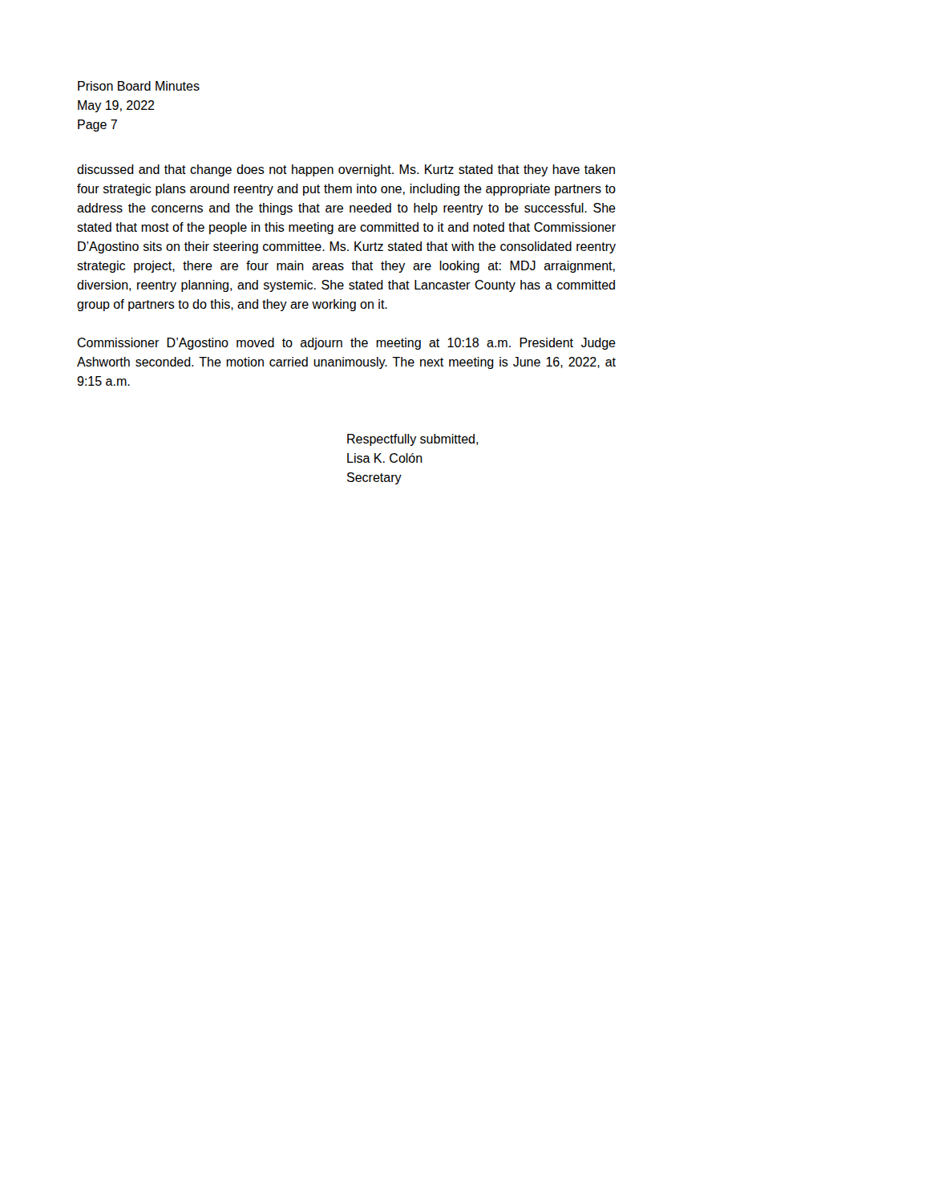Prison Board Minutes
May 19, 2022
Page 7
discussed and that change does not happen overnight. Ms. Kurtz stated that they have taken four strategic plans around reentry and put them into one, including the appropriate partners to address the concerns and the things that are needed to help reentry to be successful. She stated that most of the people in this meeting are committed to it and noted that Commissioner D’Agostino sits on their steering committee. Ms. Kurtz stated that with the consolidated reentry strategic project, there are four main areas that they are looking at: MDJ arraignment, diversion, reentry planning, and systemic. She stated that Lancaster County has a committed group of partners to do this, and they are working on it.
Commissioner D’Agostino moved to adjourn the meeting at 10:18 a.m. President Judge Ashworth seconded. The motion carried unanimously. The next meeting is June 16, 2022, at 9:15 a.m.
Respectfully submitted,
Lisa K. Colón
Secretary